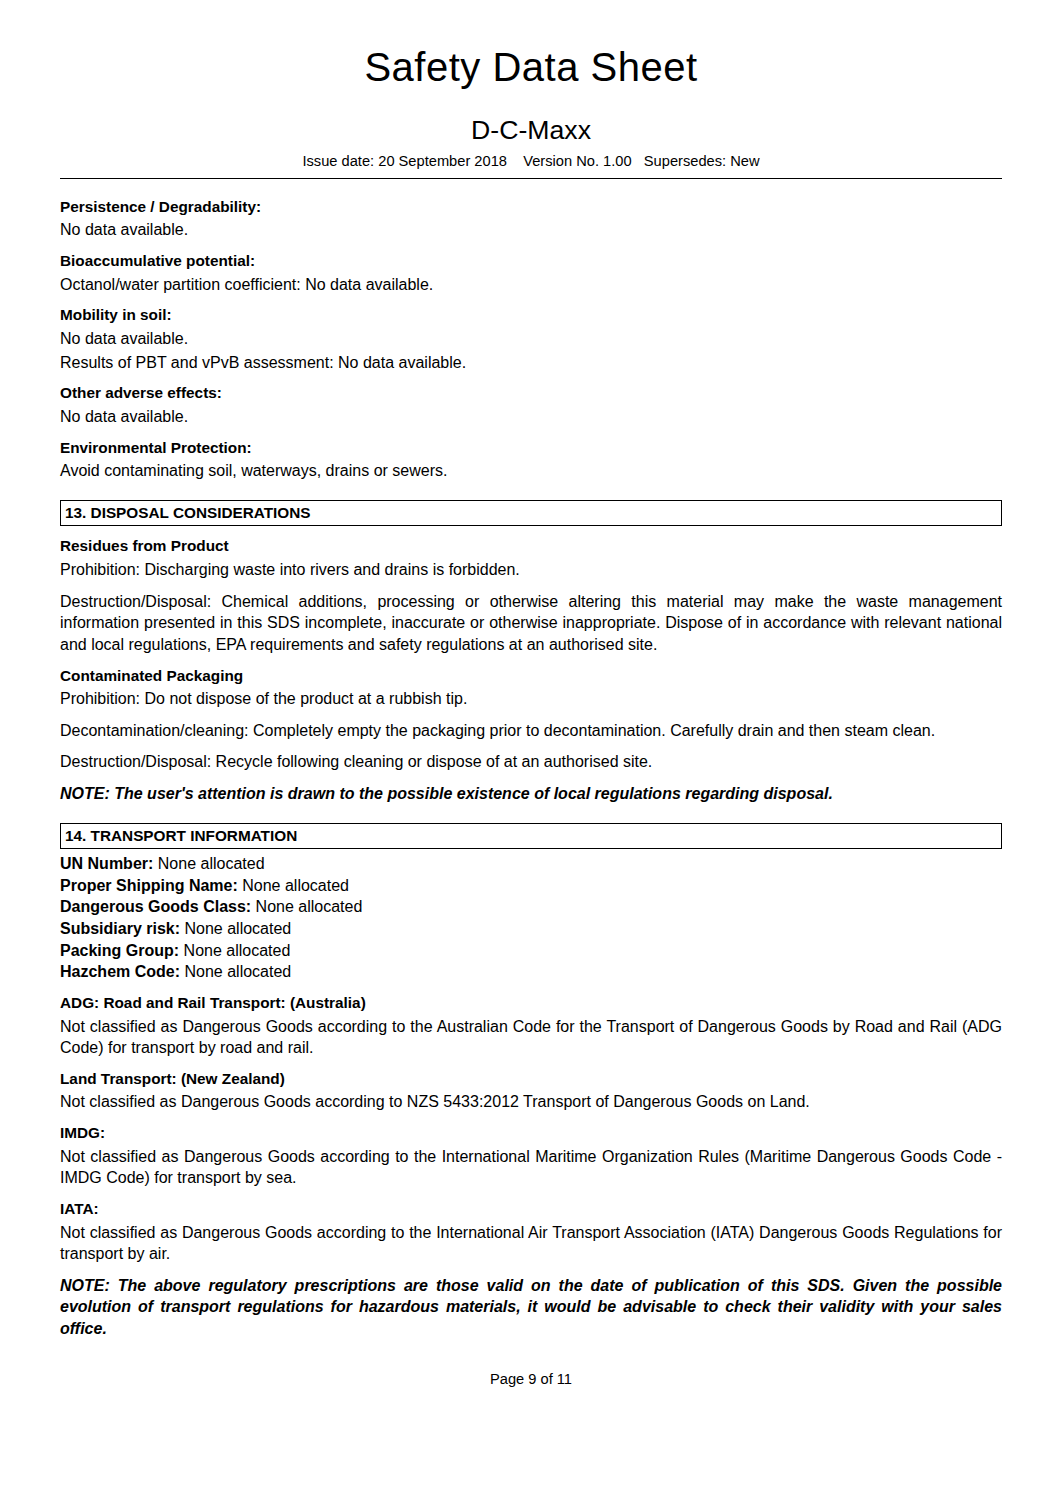Safety Data Sheet
D-C-Maxx
Issue date: 20 September 2018 Version No. 1.00 Supersedes: New
Persistence / Degradability:
No data available.
Bioaccumulative potential:
Octanol/water partition coefficient: No data available.
Mobility in soil:
No data available.
Results of PBT and vPvB assessment: No data available.
Other adverse effects:
No data available.
Environmental Protection:
Avoid contaminating soil, waterways, drains or sewers.
13. DISPOSAL CONSIDERATIONS
Residues from Product
Prohibition: Discharging waste into rivers and drains is forbidden.
Destruction/Disposal: Chemical additions, processing or otherwise altering this material may make the waste management information presented in this SDS incomplete, inaccurate or otherwise inappropriate. Dispose of in accordance with relevant national and local regulations, EPA requirements and safety regulations at an authorised site.
Contaminated Packaging
Prohibition: Do not dispose of the product at a rubbish tip.
Decontamination/cleaning: Completely empty the packaging prior to decontamination. Carefully drain and then steam clean.
Destruction/Disposal: Recycle following cleaning or dispose of at an authorised site.
NOTE: The user's attention is drawn to the possible existence of local regulations regarding disposal.
14. TRANSPORT INFORMATION
UN Number: None allocated
Proper Shipping Name: None allocated
Dangerous Goods Class: None allocated
Subsidiary risk: None allocated
Packing Group: None allocated
Hazchem Code: None allocated
ADG: Road and Rail Transport: (Australia)
Not classified as Dangerous Goods according to the Australian Code for the Transport of Dangerous Goods by Road and Rail (ADG Code) for transport by road and rail.
Land Transport: (New Zealand)
Not classified as Dangerous Goods according to NZS 5433:2012 Transport of Dangerous Goods on Land.
IMDG:
Not classified as Dangerous Goods according to the International Maritime Organization Rules (Maritime Dangerous Goods Code - IMDG Code) for transport by sea.
IATA:
Not classified as Dangerous Goods according to the International Air Transport Association (IATA) Dangerous Goods Regulations for transport by air.
NOTE: The above regulatory prescriptions are those valid on the date of publication of this SDS. Given the possible evolution of transport regulations for hazardous materials, it would be advisable to check their validity with your sales office.
Page 9 of 11